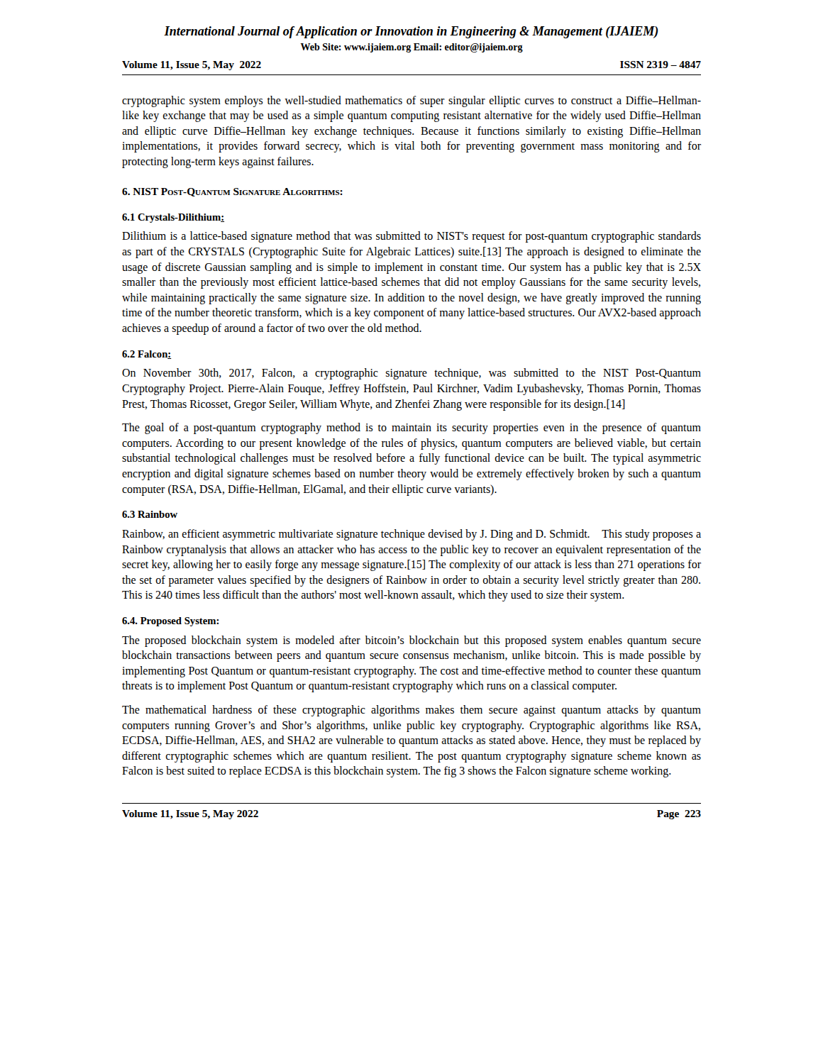International Journal of Application or Innovation in Engineering & Management (IJAIEM)
Web Site: www.ijaiem.org Email: editor@ijaiem.org
Volume 11, Issue 5, May 2022 ISSN 2319 – 4847
cryptographic system employs the well-studied mathematics of super singular elliptic curves to construct a Diffie–Hellman-like key exchange that may be used as a simple quantum computing resistant alternative for the widely used Diffie–Hellman and elliptic curve Diffie–Hellman key exchange techniques. Because it functions similarly to existing Diffie–Hellman implementations, it provides forward secrecy, which is vital both for preventing government mass monitoring and for protecting long-term keys against failures.
6. NIST Post-Quantum Signature Algorithms:
6.1 Crystals-Dilithium:
Dilithium is a lattice-based signature method that was submitted to NIST's request for post-quantum cryptographic standards as part of the CRYSTALS (Cryptographic Suite for Algebraic Lattices) suite.[13] The approach is designed to eliminate the usage of discrete Gaussian sampling and is simple to implement in constant time. Our system has a public key that is 2.5X smaller than the previously most efficient lattice-based schemes that did not employ Gaussians for the same security levels, while maintaining practically the same signature size. In addition to the novel design, we have greatly improved the running time of the number theoretic transform, which is a key component of many lattice-based structures. Our AVX2-based approach achieves a speedup of around a factor of two over the old method.
6.2 Falcon:
On November 30th, 2017, Falcon, a cryptographic signature technique, was submitted to the NIST Post-Quantum Cryptography Project. Pierre-Alain Fouque, Jeffrey Hoffstein, Paul Kirchner, Vadim Lyubashevsky, Thomas Pornin, Thomas Prest, Thomas Ricosset, Gregor Seiler, William Whyte, and Zhenfei Zhang were responsible for its design.[14]
The goal of a post-quantum cryptography method is to maintain its security properties even in the presence of quantum computers. According to our present knowledge of the rules of physics, quantum computers are believed viable, but certain substantial technological challenges must be resolved before a fully functional device can be built. The typical asymmetric encryption and digital signature schemes based on number theory would be extremely effectively broken by such a quantum computer (RSA, DSA, Diffie-Hellman, ElGamal, and their elliptic curve variants).
6.3 Rainbow
Rainbow, an efficient asymmetric multivariate signature technique devised by J. Ding and D. Schmidt. This study proposes a Rainbow cryptanalysis that allows an attacker who has access to the public key to recover an equivalent representation of the secret key, allowing her to easily forge any message signature.[15] The complexity of our attack is less than 271 operations for the set of parameter values specified by the designers of Rainbow in order to obtain a security level strictly greater than 280. This is 240 times less difficult than the authors' most well-known assault, which they used to size their system.
6.4. Proposed System:
The proposed blockchain system is modeled after bitcoin’s blockchain but this proposed system enables quantum secure blockchain transactions between peers and quantum secure consensus mechanism, unlike bitcoin. This is made possible by implementing Post Quantum or quantum-resistant cryptography. The cost and time-effective method to counter these quantum threats is to implement Post Quantum or quantum-resistant cryptography which runs on a classical computer.
The mathematical hardness of these cryptographic algorithms makes them secure against quantum attacks by quantum computers running Grover’s and Shor’s algorithms, unlike public key cryptography. Cryptographic algorithms like RSA, ECDSA, Diffie-Hellman, AES, and SHA2 are vulnerable to quantum attacks as stated above. Hence, they must be replaced by different cryptographic schemes which are quantum resilient. The post quantum cryptography signature scheme known as Falcon is best suited to replace ECDSA is this blockchain system. The fig 3 shows the Falcon signature scheme working.
Volume 11, Issue 5, May 2022 Page 223